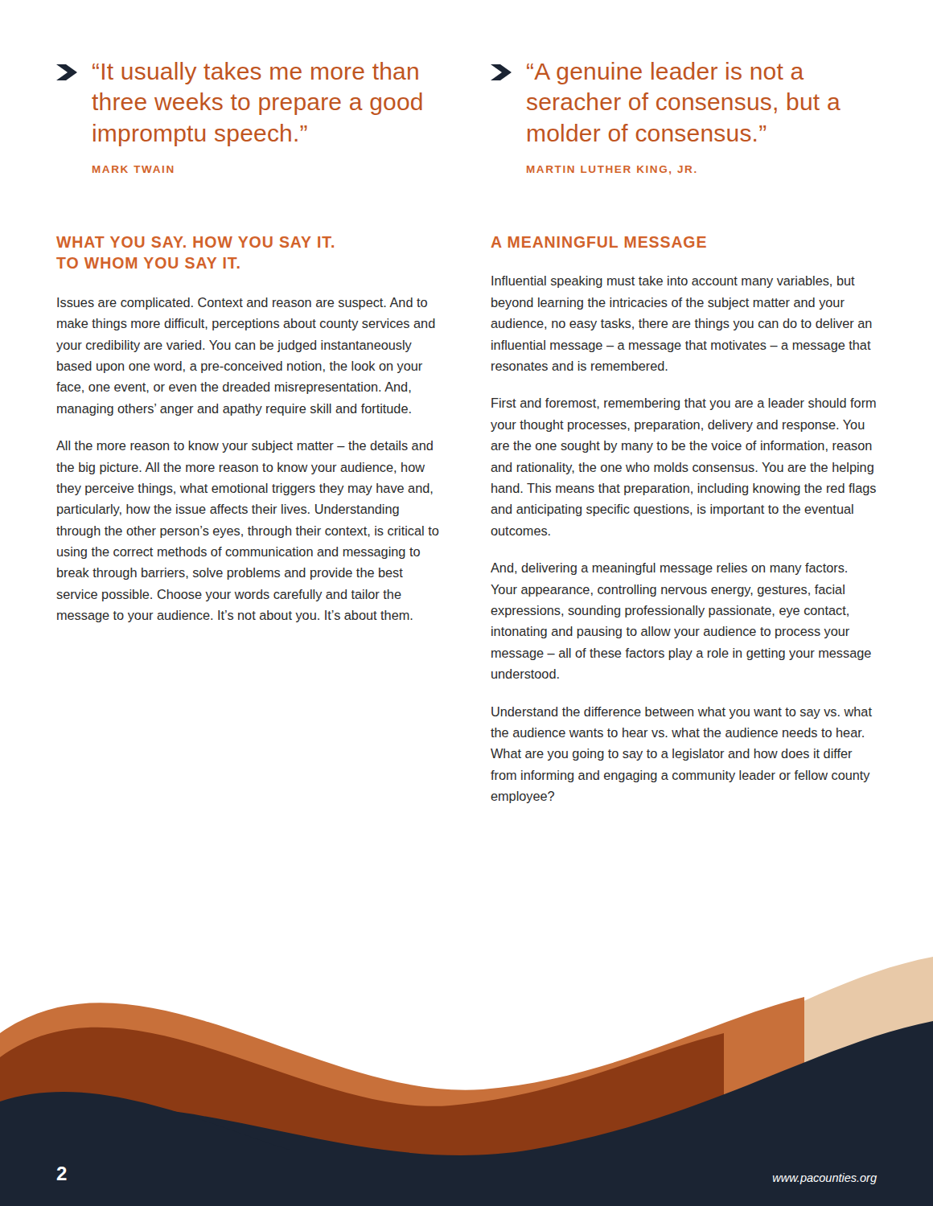“It usually takes me more than three weeks to prepare a good impromptu speech.”
Mark Twain
“A genuine leader is not a seracher of consensus, but a molder of consensus.”
Martin Luther King, Jr.
What you say. How you say it.
To whom you say it.
Issues are complicated. Context and reason are suspect. And to make things more difficult, perceptions about county services and your credibility are varied. You can be judged instantaneously based upon one word, a pre-conceived notion, the look on your face, one event, or even the dreaded misrepresentation. And, managing others’ anger and apathy require skill and fortitude.
All the more reason to know your subject matter – the details and the big picture. All the more reason to know your audience, how they perceive things, what emotional triggers they may have and, particularly, how the issue affects their lives. Understanding through the other person’s eyes, through their context, is critical to using the correct methods of communication and messaging to break through barriers, solve problems and provide the best service possible. Choose your words carefully and tailor the message to your audience. It’s not about you. It’s about them.
A Meaningful Message
Influential speaking must take into account many variables, but beyond learning the intricacies of the subject matter and your audience, no easy tasks, there are things you can do to deliver an influential message – a message that motivates – a message that resonates and is remembered.
First and foremost, remembering that you are a leader should form your thought processes, preparation, delivery and response. You are the one sought by many to be the voice of information, reason and rationality, the one who molds consensus. You are the helping hand. This means that preparation, including knowing the red flags and anticipating specific questions, is important to the eventual outcomes.
And, delivering a meaningful message relies on many factors. Your appearance, controlling nervous energy, gestures, facial expressions, sounding professionally passionate, eye contact, intonating and pausing to allow your audience to process your message – all of these factors play a role in getting your message understood.
Understand the difference between what you want to say vs. what the audience wants to hear vs. what the audience needs to hear. What are you going to say to a legislator and how does it differ from informing and engaging a community leader or fellow county employee?
2
www.pacounties.org